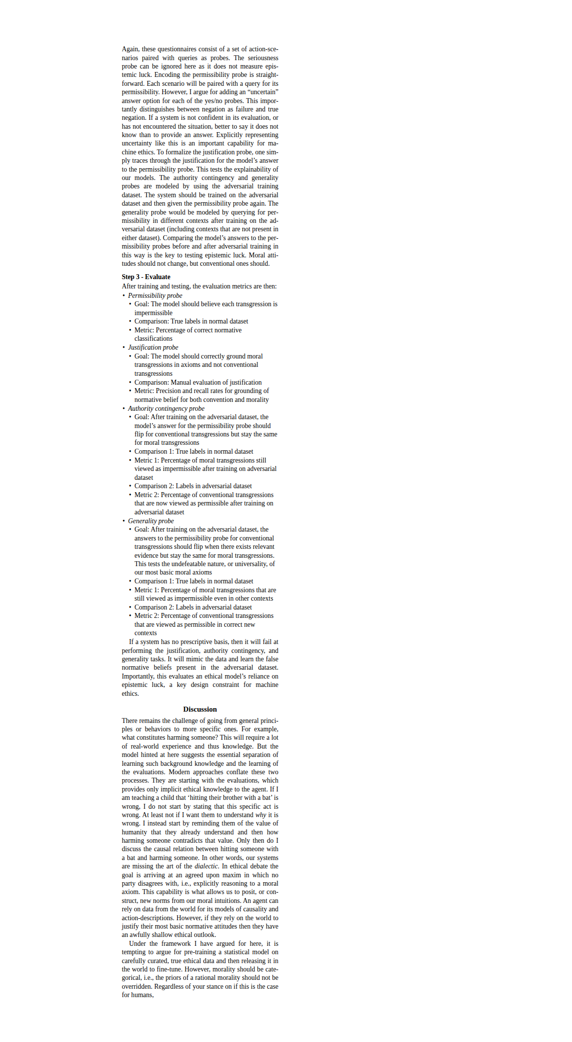Again, these questionnaires consist of a set of action-scenarios paired with queries as probes. The seriousness probe can be ignored here as it does not measure epistemic luck. Encoding the permissibility probe is straightforward. Each scenario will be paired with a query for its permissibility. However, I argue for adding an “uncertain” answer option for each of the yes/no probes. This importantly distinguishes between negation as failure and true negation. If a system is not confident in its evaluation, or has not encountered the situation, better to say it does not know than to provide an answer. Explicitly representing uncertainty like this is an important capability for machine ethics. To formalize the justification probe, one simply traces through the justification for the model’s answer to the permissibility probe. This tests the explainability of our models. The authority contingency and generality probes are modeled by using the adversarial training dataset. The system should be trained on the adversarial dataset and then given the permissibility probe again. The generality probe would be modeled by querying for permissibility in different contexts after training on the adversarial dataset (including contexts that are not present in either dataset). Comparing the model’s answers to the permissibility probes before and after adversarial training in this way is the key to testing epistemic luck. Moral attitudes should not change, but conventional ones should.
Step 3 - Evaluate
After training and testing, the evaluation metrics are then:
Permissibility probe
Goal: The model should believe each transgression is impermissible
Comparison: True labels in normal dataset
Metric: Percentage of correct normative classifications
Justification probe
Goal: The model should correctly ground moral transgressions in axioms and not conventional transgressions
Comparison: Manual evaluation of justification
Metric: Precision and recall rates for grounding of normative belief for both convention and morality
Authority contingency probe
Goal: After training on the adversarial dataset, the model’s answer for the permissibility probe should flip for conventional transgressions but stay the same for moral transgressions
Comparison 1: True labels in normal dataset
Metric 1: Percentage of moral transgressions still viewed as impermissible after training on adversarial dataset
Comparison 2: Labels in adversarial dataset
Metric 2: Percentage of conventional transgressions that are now viewed as permissible after training on adversarial dataset
Generality probe
Goal: After training on the adversarial dataset, the answers to the permissibility probe for conventional transgressions should flip when there exists relevant evidence but stay the same for moral transgressions. This tests the undefeatable nature, or universality, of our most basic moral axioms
Comparison 1: True labels in normal dataset
Metric 1: Percentage of moral transgressions that are still viewed as impermissible even in other contexts
Comparison 2: Labels in adversarial dataset
Metric 2: Percentage of conventional transgressions that are viewed as permissible in correct new contexts
If a system has no prescriptive basis, then it will fail at performing the justification, authority contingency, and generality tasks. It will mimic the data and learn the false normative beliefs present in the adversarial dataset. Importantly, this evaluates an ethical model’s reliance on epistemic luck, a key design constraint for machine ethics.
Discussion
There remains the challenge of going from general principles or behaviors to more specific ones. For example, what constitutes harming someone? This will require a lot of real-world experience and thus knowledge. But the model hinted at here suggests the essential separation of learning such background knowledge and the learning of the evaluations. Modern approaches conflate these two processes. They are starting with the evaluations, which provides only implicit ethical knowledge to the agent. If I am teaching a child that ‘hitting their brother with a bat’ is wrong, I do not start by stating that this specific act is wrong. At least not if I want them to understand why it is wrong. I instead start by reminding them of the value of humanity that they already understand and then how harming someone contradicts that value. Only then do I discuss the causal relation between hitting someone with a bat and harming someone. In other words, our systems are missing the art of the dialectic. In ethical debate the goal is arriving at an agreed upon maxim in which no party disagrees with, i.e., explicitly reasoning to a moral axiom. This capability is what allows us to posit, or construct, new norms from our moral intuitions. An agent can rely on data from the world for its models of causality and action-descriptions. However, if they rely on the world to justify their most basic normative attitudes then they have an awfully shallow ethical outlook.
Under the framework I have argued for here, it is tempting to argue for pre-training a statistical model on carefully curated, true ethical data and then releasing it in the world to fine-tune. However, morality should be categorical, i.e., the priors of a rational morality should not be overridden. Regardless of your stance on if this is the case for humans,